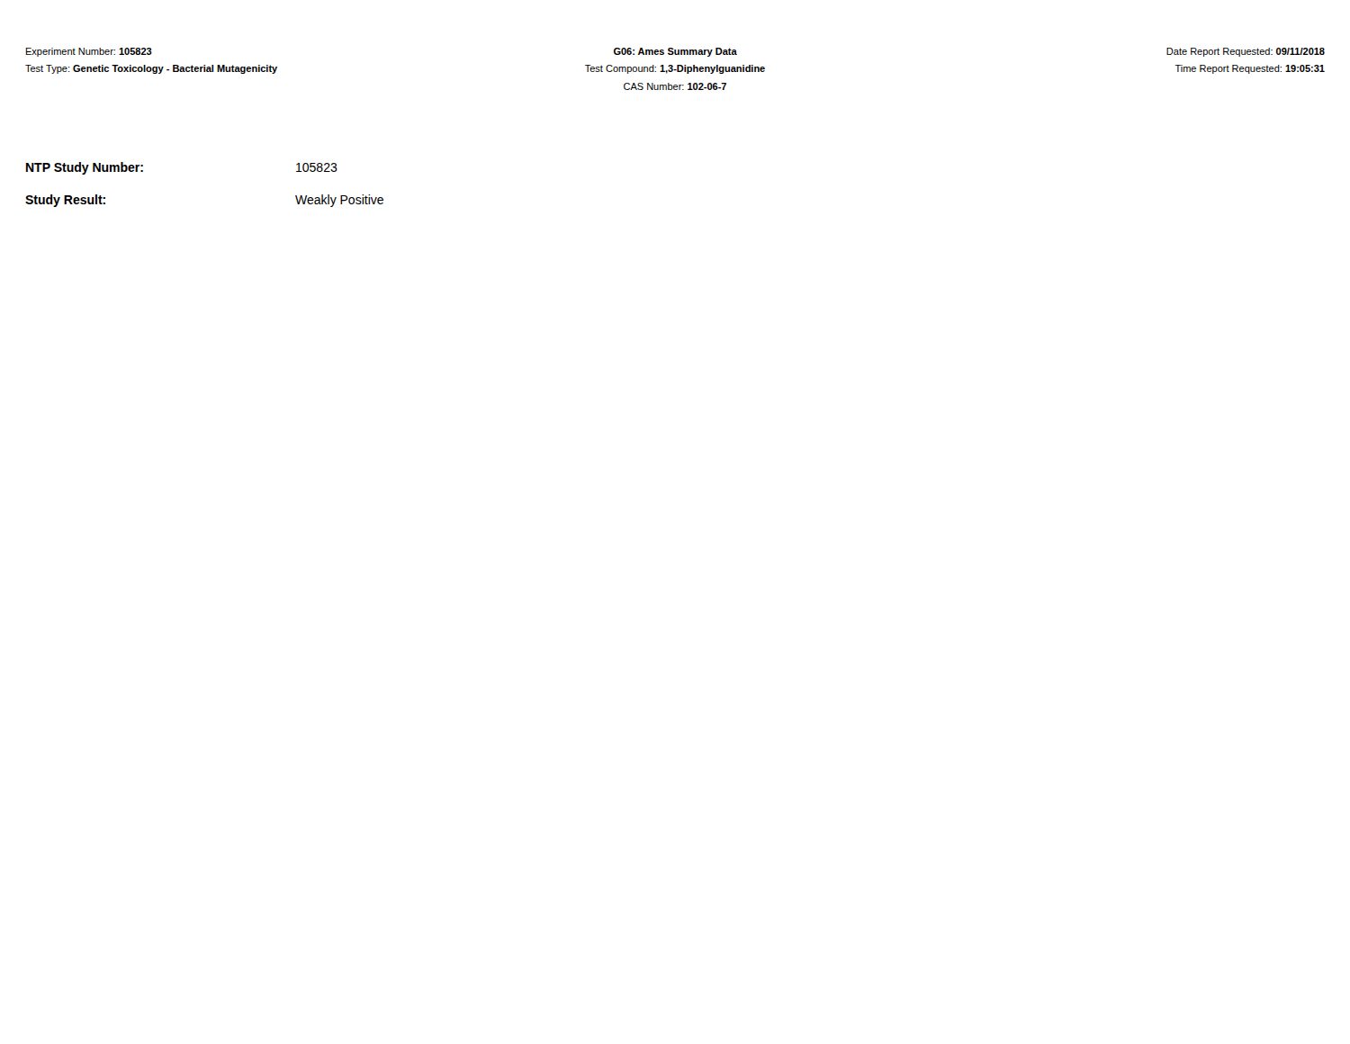Experiment Number: 105823
Test Type: Genetic Toxicology - Bacterial Mutagenicity
G06: Ames Summary Data
Test Compound: 1,3-Diphenylguanidine
CAS Number: 102-06-7
Date Report Requested: 09/11/2018
Time Report Requested: 19:05:31
NTP Study Number:
105823
Study Result:
Weakly Positive